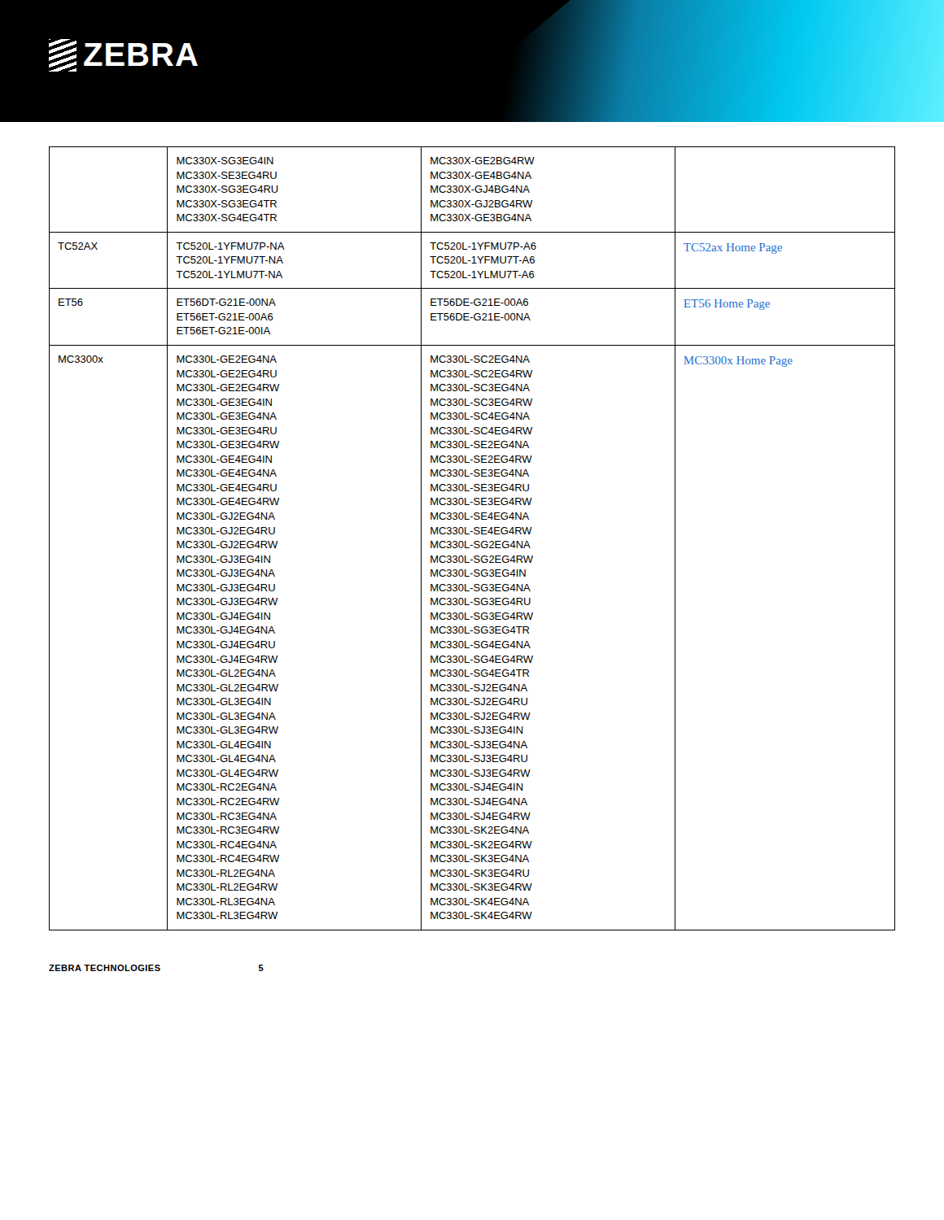ZEBRA
| | MC330X-SG3EG4IN MC330X-SE3EG4RU MC330X-SG3EG4RU MC330X-SG3EG4TR MC330X-SG4EG4TR | MC330X-GE2BG4RW MC330X-GE4BG4NA MC330X-GJ4BG4NA MC330X-GJ2BG4RW MC330X-GE3BG4NA | |
| TC52AX | TC520L-1YFMU7P-NA TC520L-1YFMU7T-NA TC520L-1YLMU7T-NA | TC520L-1YFMU7P-A6 TC520L-1YFMU7T-A6 TC520L-1YLMU7T-A6 | TC52ax Home Page |
| ET56 | ET56DT-G21E-00NA ET56ET-G21E-00A6 ET56ET-G21E-00IA | ET56DE-G21E-00A6 ET56DE-G21E-00NA | ET56 Home Page |
| MC3300x | MC330L-GE2EG4NA MC330L-GE2EG4RU MC330L-GE2EG4RW MC330L-GE3EG4IN MC330L-GE3EG4NA MC330L-GE3EG4RU MC330L-GE3EG4RW MC330L-GE4EG4IN MC330L-GE4EG4NA MC330L-GE4EG4RU MC330L-GE4EG4RW MC330L-GJ2EG4NA MC330L-GJ2EG4RU MC330L-GJ2EG4RW MC330L-GJ3EG4IN MC330L-GJ3EG4NA MC330L-GJ3EG4RU MC330L-GJ3EG4RW MC330L-GJ4EG4IN MC330L-GJ4EG4NA MC330L-GJ4EG4RU MC330L-GJ4EG4RW MC330L-GL2EG4NA MC330L-GL2EG4RW MC330L-GL3EG4IN MC330L-GL3EG4NA MC330L-GL3EG4RW MC330L-GL4EG4IN MC330L-GL4EG4NA MC330L-GL4EG4RW MC330L-RC2EG4NA MC330L-RC2EG4RW MC330L-RC3EG4NA MC330L-RC3EG4RW MC330L-RC4EG4NA MC330L-RC4EG4RW MC330L-RL2EG4NA MC330L-RL2EG4RW MC330L-RL3EG4NA MC330L-RL3EG4RW | MC330L-SC2EG4NA MC330L-SC2EG4RW MC330L-SC3EG4NA MC330L-SC3EG4RW MC330L-SC4EG4NA MC330L-SC4EG4RW MC330L-SE2EG4NA MC330L-SE2EG4RW MC330L-SE3EG4NA MC330L-SE3EG4RU MC330L-SE3EG4RW MC330L-SE4EG4NA MC330L-SE4EG4RW MC330L-SG2EG4NA MC330L-SG2EG4RW MC330L-SG3EG4IN MC330L-SG3EG4NA MC330L-SG3EG4RU MC330L-SG3EG4RW MC330L-SG3EG4TR MC330L-SG4EG4NA MC330L-SG4EG4RW MC330L-SG4EG4TR MC330L-SJ2EG4NA MC330L-SJ2EG4RU MC330L-SJ2EG4RW MC330L-SJ3EG4IN MC330L-SJ3EG4NA MC330L-SJ3EG4RU MC330L-SJ3EG4RW MC330L-SJ4EG4IN MC330L-SJ4EG4NA MC330L-SJ4EG4RW MC330L-SK2EG4NA MC330L-SK2EG4RW MC330L-SK3EG4NA MC330L-SK3EG4RU MC330L-SK3EG4RW MC330L-SK4EG4NA MC330L-SK4EG4RW | MC3300x Home Page |
ZEBRA TECHNOLOGIES 5